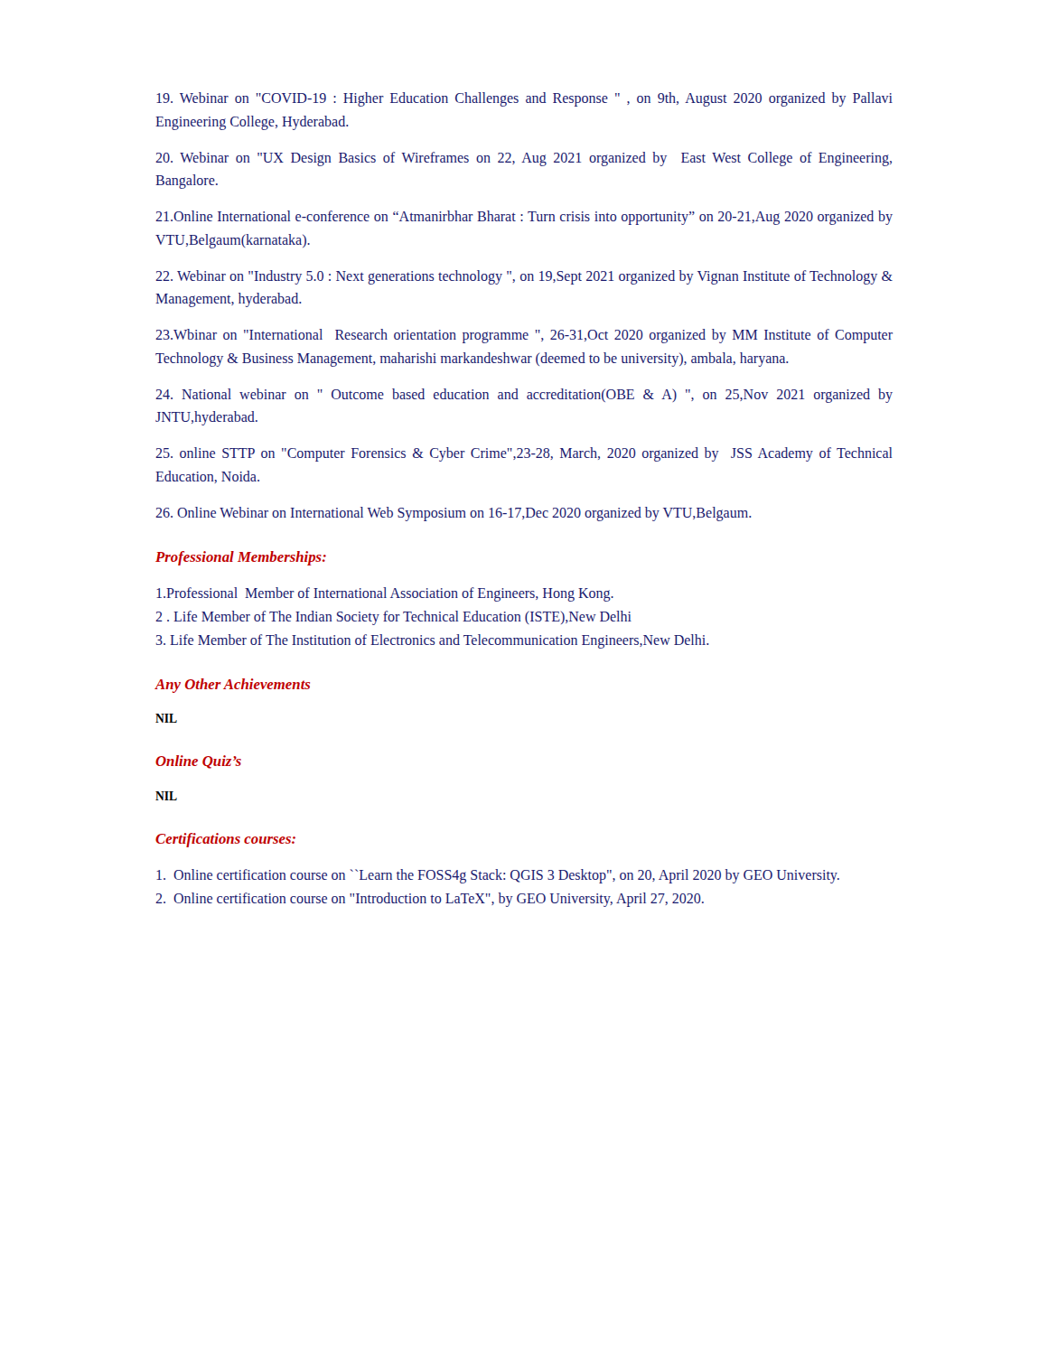19. Webinar on "COVID-19 : Higher Education Challenges and Response " , on 9th, August 2020 organized by Pallavi Engineering College, Hyderabad.
20. Webinar on "UX Design Basics of Wireframes on 22, Aug 2021 organized by East West College of Engineering, Bangalore.
21.Online International e-conference on “Atmanirbhar Bharat : Turn crisis into opportunity” on 20-21,Aug 2020 organized by VTU,Belgaum(karnataka).
22. Webinar on "Industry 5.0 : Next generations technology ", on 19,Sept 2021 organized by Vignan Institute of Technology & Management, hyderabad.
23.Wbinar on "International Research orientation programme ", 26-31,Oct 2020 organized by MM Institute of Computer Technology & Business Management, maharishi markandeshwar (deemed to be university), ambala, haryana.
24. National webinar on " Outcome based education and accreditation(OBE & A) ", on 25,Nov 2021 organized by JNTU,hyderabad.
25. online STTP on "Computer Forensics & Cyber Crime",23-28, March, 2020 organized by JSS Academy of Technical Education, Noida.
26. Online Webinar on International Web Symposium on 16-17,Dec 2020 organized by VTU,Belgaum.
Professional Memberships:
1.Professional Member of International Association of Engineers, Hong Kong.
2 . Life Member of The Indian Society for Technical Education (ISTE),New Delhi
3. Life Member of The Institution of Electronics and Telecommunication Engineers,New Delhi.
Any Other Achievements
NIL
Online Quiz’s
NIL
Certifications courses:
1. Online certification course on ``Learn the FOSS4g Stack: QGIS 3 Desktop", on 20, April 2020 by GEO University.
2. Online certification course on "Introduction to LaTeX", by GEO University, April 27, 2020.